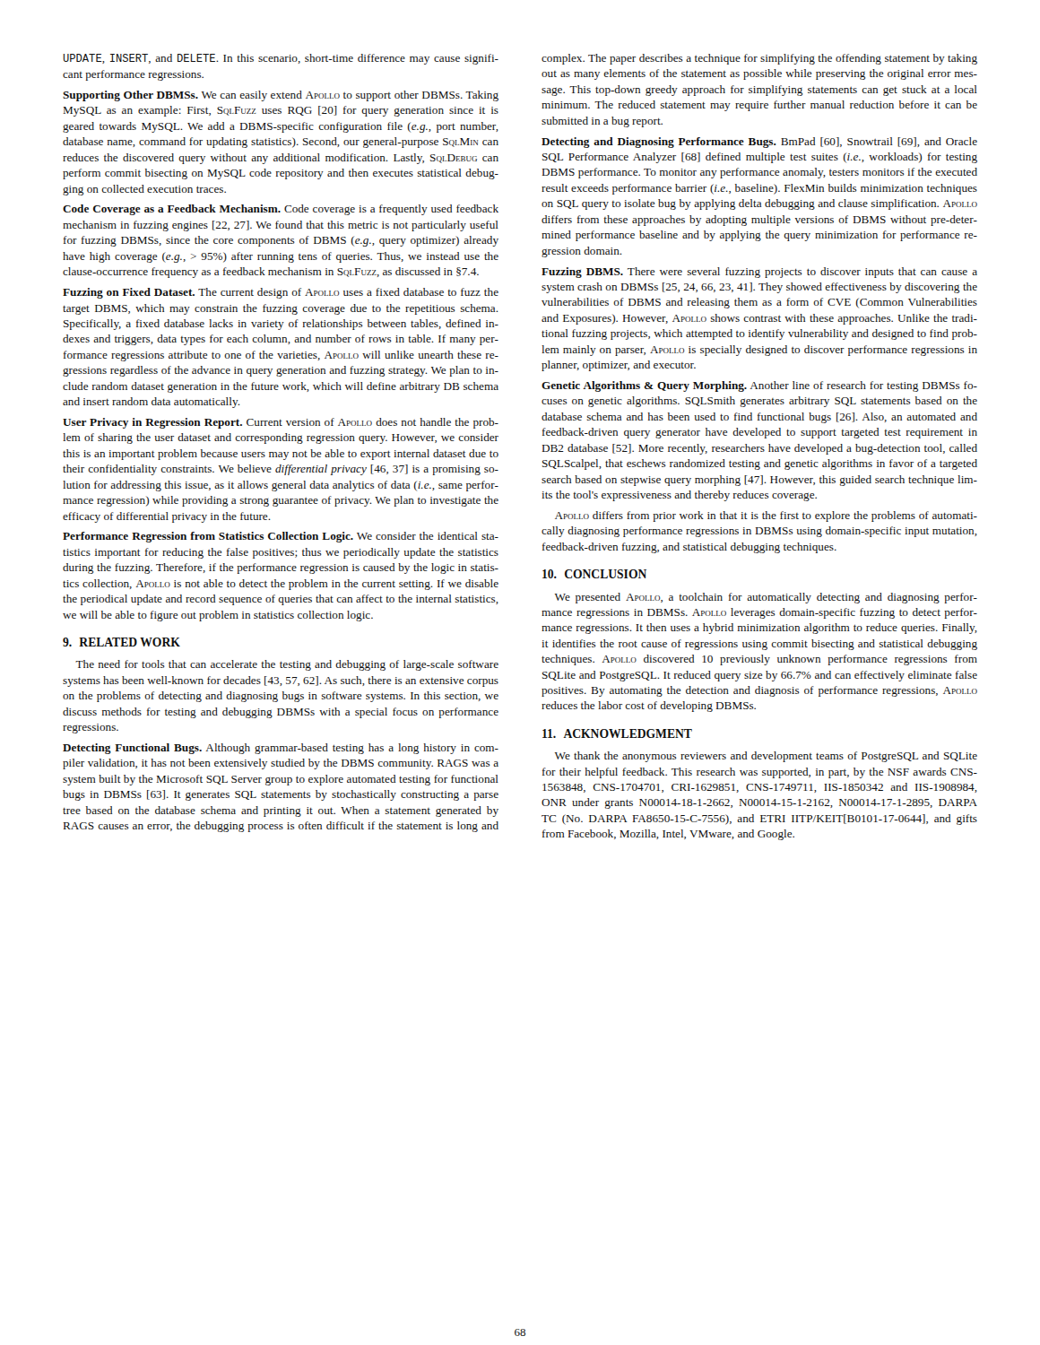UPDATE, INSERT, and DELETE. In this scenario, short-time difference may cause significant performance regressions.
Supporting Other DBMSs. We can easily extend Apollo to support other DBMSs. Taking MySQL as an example: First, SqlFuzz uses RQG [20] for query generation since it is geared towards MySQL. We add a DBMS-specific configuration file (e.g., port number, database name, command for updating statistics). Second, our general-purpose SqlMin can reduces the discovered query without any additional modification. Lastly, SqlDebug can perform commit bisecting on MySQL code repository and then executes statistical debugging on collected execution traces.
Code Coverage as a Feedback Mechanism. Code coverage is a frequently used feedback mechanism in fuzzing engines [22, 27]. We found that this metric is not particularly useful for fuzzing DBMSs, since the core components of DBMS (e.g., query optimizer) already have high coverage (e.g., > 95%) after running tens of queries. Thus, we instead use the clause-occurrence frequency as a feedback mechanism in SqlFuzz, as discussed in §7.4.
Fuzzing on Fixed Dataset. The current design of Apollo uses a fixed database to fuzz the target DBMS, which may constrain the fuzzing coverage due to the repetitious schema. Specifically, a fixed database lacks in variety of relationships between tables, defined indexes and triggers, data types for each column, and number of rows in table. If many performance regressions attribute to one of the varieties, Apollo will unlike unearth these regressions regardless of the advance in query generation and fuzzing strategy. We plan to include random dataset generation in the future work, which will define arbitrary DB schema and insert random data automatically.
User Privacy in Regression Report. Current version of Apollo does not handle the problem of sharing the user dataset and corresponding regression query. However, we consider this is an important problem because users may not be able to export internal dataset due to their confidentiality constraints. We believe differential privacy [46, 37] is a promising solution for addressing this issue, as it allows general data analytics of data (i.e., same performance regression) while providing a strong guarantee of privacy. We plan to investigate the efficacy of differential privacy in the future.
Performance Regression from Statistics Collection Logic. We consider the identical statistics important for reducing the false positives; thus we periodically update the statistics during the fuzzing. Therefore, if the performance regression is caused by the logic in statistics collection, Apollo is not able to detect the problem in the current setting. If we disable the periodical update and record sequence of queries that can affect to the internal statistics, we will be able to figure out problem in statistics collection logic.
9. RELATED WORK
The need for tools that can accelerate the testing and debugging of large-scale software systems has been well-known for decades [43, 57, 62]. As such, there is an extensive corpus on the problems of detecting and diagnosing bugs in software systems. In this section, we discuss methods for testing and debugging DBMSs with a special focus on performance regressions.
Detecting Functional Bugs. Although grammar-based testing has a long history in compiler validation, it has not been extensively studied by the DBMS community. RAGS was a system built by the Microsoft SQL Server group to explore automated testing for functional bugs in DBMSs [63]. It generates SQL statements by stochastically constructing a parse tree based on the database schema and printing it out. When a statement generated by RAGS causes an error, the debugging process is often difficult if the statement is long and complex. The paper describes a technique for simplifying the offending statement by taking out as many elements of the statement as possible while preserving the original error message. This top-down greedy approach for simplifying statements can get stuck at a local minimum. The reduced statement may require further manual reduction before it can be submitted in a bug report.
Detecting and Diagnosing Performance Bugs. BmPad [60], Snowtrail [69], and Oracle SQL Performance Analyzer [68] defined multiple test suites (i.e., workloads) for testing DBMS performance. To monitor any performance anomaly, testers monitors if the executed result exceeds performance barrier (i.e., baseline). FlexMin builds minimization techniques on SQL query to isolate bug by applying delta debugging and clause simplification. Apollo differs from these approaches by adopting multiple versions of DBMS without pre-determined performance baseline and by applying the query minimization for performance regression domain.
Fuzzing DBMS. There were several fuzzing projects to discover inputs that can cause a system crash on DBMSs [25, 24, 66, 23, 41]. They showed effectiveness by discovering the vulnerabilities of DBMS and releasing them as a form of CVE (Common Vulnerabilities and Exposures). However, Apollo shows contrast with these approaches. Unlike the traditional fuzzing projects, which attempted to identify vulnerability and designed to find problem mainly on parser, Apollo is specially designed to discover performance regressions in planner, optimizer, and executor.
Genetic Algorithms & Query Morphing. Another line of research for testing DBMSs focuses on genetic algorithms. SQLSmith generates arbitrary SQL statements based on the database schema and has been used to find functional bugs [26]. Also, an automated and feedback-driven query generator have developed to support targeted test requirement in DB2 database [52]. More recently, researchers have developed a bug-detection tool, called SQLScalpel, that eschews randomized testing and genetic algorithms in favor of a targeted search based on stepwise query morphing [47]. However, this guided search technique limits the tool's expressiveness and thereby reduces coverage.
Apollo differs from prior work in that it is the first to explore the problems of automatically diagnosing performance regressions in DBMSs using domain-specific input mutation, feedback-driven fuzzing, and statistical debugging techniques.
10. CONCLUSION
We presented Apollo, a toolchain for automatically detecting and diagnosing performance regressions in DBMSs. Apollo leverages domain-specific fuzzing to detect performance regressions. It then uses a hybrid minimization algorithm to reduce queries. Finally, it identifies the root cause of regressions using commit bisecting and statistical debugging techniques. Apollo discovered 10 previously unknown performance regressions from SQLite and PostgreSQL. It reduced query size by 66.7% and can effectively eliminate false positives. By automating the detection and diagnosis of performance regressions, Apollo reduces the labor cost of developing DBMSs.
11. ACKNOWLEDGMENT
We thank the anonymous reviewers and development teams of PostgreSQL and SQLite for their helpful feedback. This research was supported, in part, by the NSF awards CNS-1563848, CNS-1704701, CRI-1629851, CNS-1749711, IIS-1850342 and IIS-1908984, ONR under grants N00014-18-1-2662, N00014-15-1-2162, N00014-17-1-2895, DARPA TC (No. DARPA FA8650-15-C-7556), and ETRI IITP/KEIT[B0101-17-0644], and gifts from Facebook, Mozilla, Intel, VMware, and Google.
68